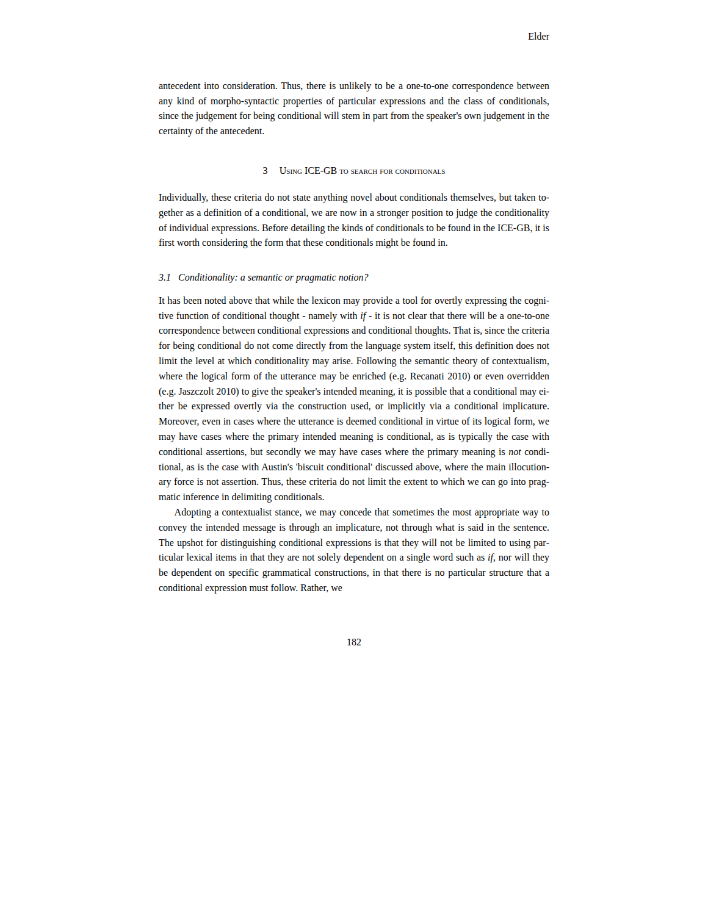Elder
antecedent into consideration. Thus, there is unlikely to be a one-to-one correspondence between any kind of morpho-syntactic properties of particular expressions and the class of conditionals, since the judgement for being conditional will stem in part from the speaker's own judgement in the certainty of the antecedent.
3 Using ICE-GB to search for conditionals
Individually, these criteria do not state anything novel about conditionals themselves, but taken together as a definition of a conditional, we are now in a stronger position to judge the conditionality of individual expressions. Before detailing the kinds of conditionals to be found in the ICE-GB, it is first worth considering the form that these conditionals might be found in.
3.1 Conditionality: a semantic or pragmatic notion?
It has been noted above that while the lexicon may provide a tool for overtly expressing the cognitive function of conditional thought - namely with if - it is not clear that there will be a one-to-one correspondence between conditional expressions and conditional thoughts. That is, since the criteria for being conditional do not come directly from the language system itself, this definition does not limit the level at which conditionality may arise. Following the semantic theory of contextualism, where the logical form of the utterance may be enriched (e.g. Recanati 2010) or even overridden (e.g. Jaszczolt 2010) to give the speaker's intended meaning, it is possible that a conditional may either be expressed overtly via the construction used, or implicitly via a conditional implicature. Moreover, even in cases where the utterance is deemed conditional in virtue of its logical form, we may have cases where the primary intended meaning is conditional, as is typically the case with conditional assertions, but secondly we may have cases where the primary meaning is not conditional, as is the case with Austin's 'biscuit conditional' discussed above, where the main illocutionary force is not assertion. Thus, these criteria do not limit the extent to which we can go into pragmatic inference in delimiting conditionals.
Adopting a contextualist stance, we may concede that sometimes the most appropriate way to convey the intended message is through an implicature, not through what is said in the sentence. The upshot for distinguishing conditional expressions is that they will not be limited to using particular lexical items in that they are not solely dependent on a single word such as if, nor will they be dependent on specific grammatical constructions, in that there is no particular structure that a conditional expression must follow. Rather, we
182